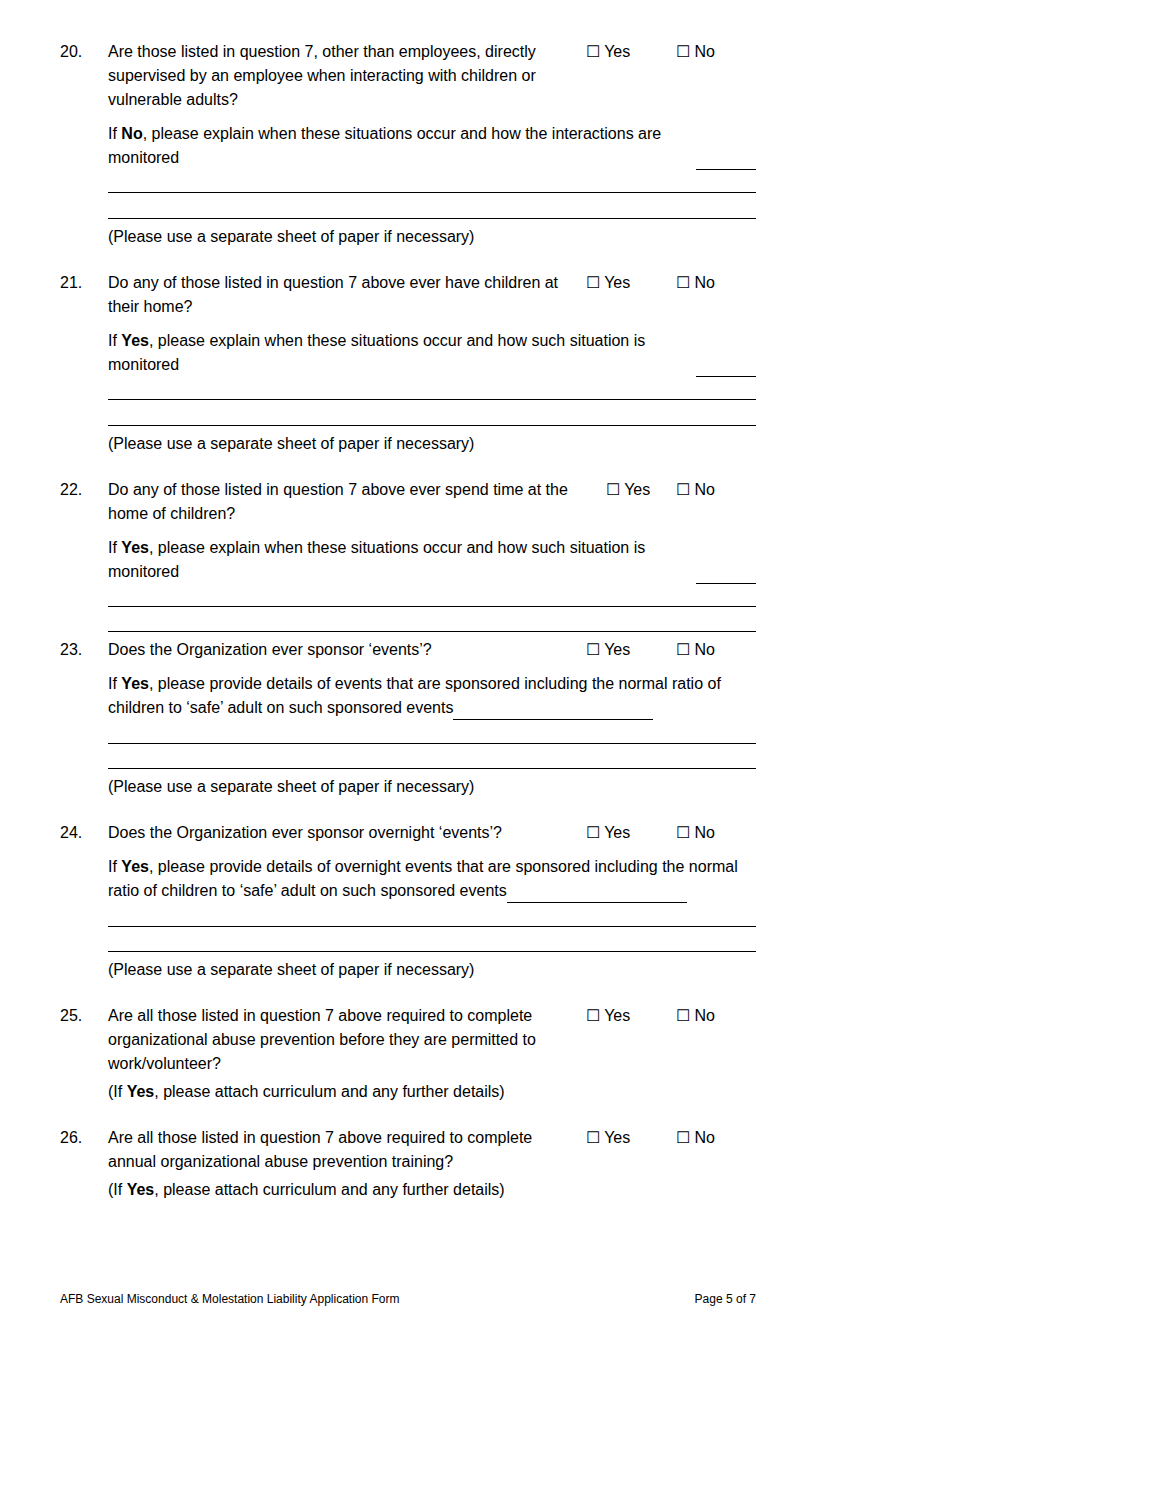20.
Are those listed in question 7, other than employees, directly supervised by an employee when interacting with children or vulnerable adults?
☐ Yes☐ No
If No, please explain when these situations occur and how the interactions are monitored
(Please use a separate sheet of paper if necessary)
21.
Do any of those listed in question 7 above ever have children at their home?
☐ Yes☐ No
If Yes, please explain when these situations occur and how such situation is monitored
(Please use a separate sheet of paper if necessary)
22.
Do any of those listed in question 7 above ever spend time at the home of children?
☐ Yes☐ No
If Yes, please explain when these situations occur and how such situation is monitored
23.
Does the Organization ever sponsor ‘events’?
☐ Yes☐ No
If Yes, please provide details of events that are sponsored including the normal ratio of children to ‘safe’ adult on such sponsored events
(Please use a separate sheet of paper if necessary)
24.
Does the Organization ever sponsor overnight ‘events’?
☐ Yes☐ No
If Yes, please provide details of overnight events that are sponsored including the normal ratio of children to ‘safe’ adult on such sponsored events
(Please use a separate sheet of paper if necessary)
25.
Are all those listed in question 7 above required to complete organizational abuse prevention before they are permitted to work/volunteer?
☐ Yes☐ No
(If Yes, please attach curriculum and any further details)
26.
Are all those listed in question 7 above required to complete annual organizational abuse prevention training?
☐ Yes☐ No
(If Yes, please attach curriculum and any further details)
AFB Sexual Misconduct & Molestation Liability Application Form
Page 5 of 7